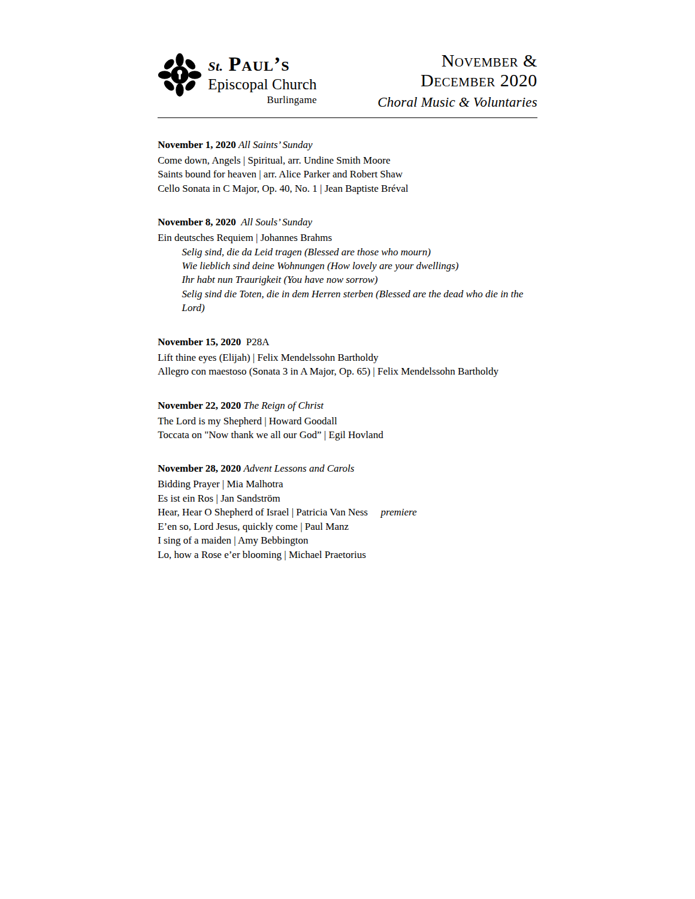St. Paul’s
Episcopal Church
Burlingame
November &
December 2020
Choral Music & Voluntaries
November 1, 2020 All Saints’ Sunday
Come down, Angels | Spiritual, arr. Undine Smith Moore
Saints bound for heaven | arr. Alice Parker and Robert Shaw
Cello Sonata in C Major, Op. 40, No. 1 | Jean Baptiste Bréval
November 8, 2020 All Souls’ Sunday
Ein deutsches Requiem | Johannes Brahms
Selig sind, die da Leid tragen (Blessed are those who mourn)
Wie lieblich sind deine Wohnungen (How lovely are your dwellings)
Ihr habt nun Traurigkeit (You have now sorrow)
Selig sind die Toten, die in dem Herren sterben (Blessed are the dead who die in the Lord)
November 15, 2020 P28A
Lift thine eyes (Elijah) | Felix Mendelssohn Bartholdy
Allegro con maestoso (Sonata 3 in A Major, Op. 65) | Felix Mendelssohn Bartholdy
November 22, 2020 The Reign of Christ
The Lord is my Shepherd | Howard Goodall
Toccata on "Now thank we all our God” | Egil Hovland
November 28, 2020 Advent Lessons and Carols
Bidding Prayer | Mia Malhotra
Es ist ein Ros | Jan Sandström
Hear, Hear O Shepherd of Israel | Patricia Van Ness premiere
E’en so, Lord Jesus, quickly come | Paul Manz
I sing of a maiden | Amy Bebbington
Lo, how a Rose e’er blooming | Michael Praetorius